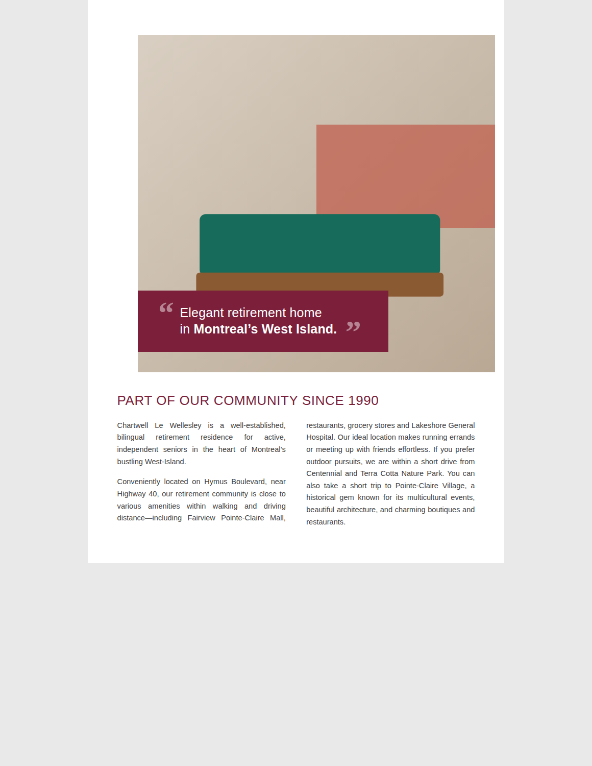“
Elegant retirement home
in Montreal’s West Island.
”
Part of our community since 1990
Chartwell Le Wellesley is a well-established, bilingual retirement residence for active, independent seniors in the heart of Montreal’s bustling West-Island.
Conveniently located on Hymus Boulevard, near Highway 40, our retirement community is close to various amenities within walking and driving distance—including Fairview Pointe-Claire Mall, restaurants, grocery stores and Lakeshore General Hospital. Our ideal location makes running errands or meeting up with friends effortless. If you prefer outdoor pursuits, we are within a short drive from Centennial and Terra Cotta Nature Park. You can also take a short trip to Pointe-Claire Village, a historical gem known for its multicultural events, beautiful architecture, and charming boutiques and restaurants.